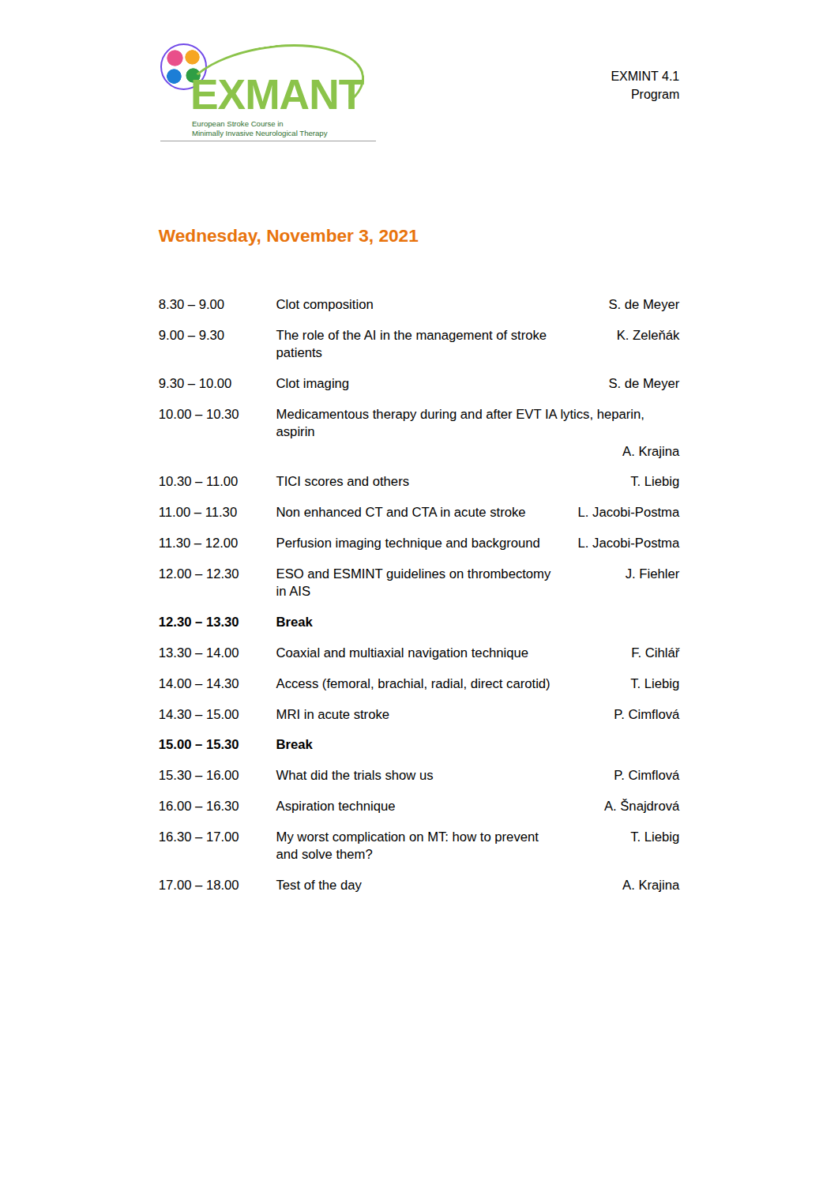EX MA NT
European Stroke Course in
Minimally Invasive Neurological Therapy
EXMINT 4.1
Program
Wednesday, November 3, 2021
| 8.30 – 9.00 | Clot composition | S. de Meyer |
| 9.00 – 9.30 | The role of the AI in the management of stroke patients | K. Zeleňák |
| 9.30 – 10.00 | Clot imaging | S. de Meyer |
| 10.00 – 10.30 | Medicamentous therapy during and after EVT IA lytics, heparin, aspirin A. Krajina |
| 10.30 – 11.00 | TICI scores and others | T. Liebig |
| 11.00 – 11.30 | Non enhanced CT and CTA in acute stroke | L. Jacobi-Postma |
| 11.30 – 12.00 | Perfusion imaging technique and background | L. Jacobi-Postma |
| 12.00 – 12.30 | ESO and ESMINT guidelines on thrombectomy in AIS | J. Fiehler |
| 12.30 – 13.30 | Break | |
| 13.30 – 14.00 | Coaxial and multiaxial navigation technique | F. Cihlář |
| 14.00 – 14.30 | Access (femoral, brachial, radial, direct carotid) | T. Liebig |
| 14.30 – 15.00 | MRI in acute stroke | P. Cimflová |
| 15.00 – 15.30 | Break | |
| 15.30 – 16.00 | What did the trials show us | P. Cimflová |
| 16.00 – 16.30 | Aspiration technique | A. Šnajdrová |
| 16.30 – 17.00 | My worst complication on MT: how to prevent and solve them? | T. Liebig |
| 17.00 – 18.00 | Test of the day | A. Krajina |